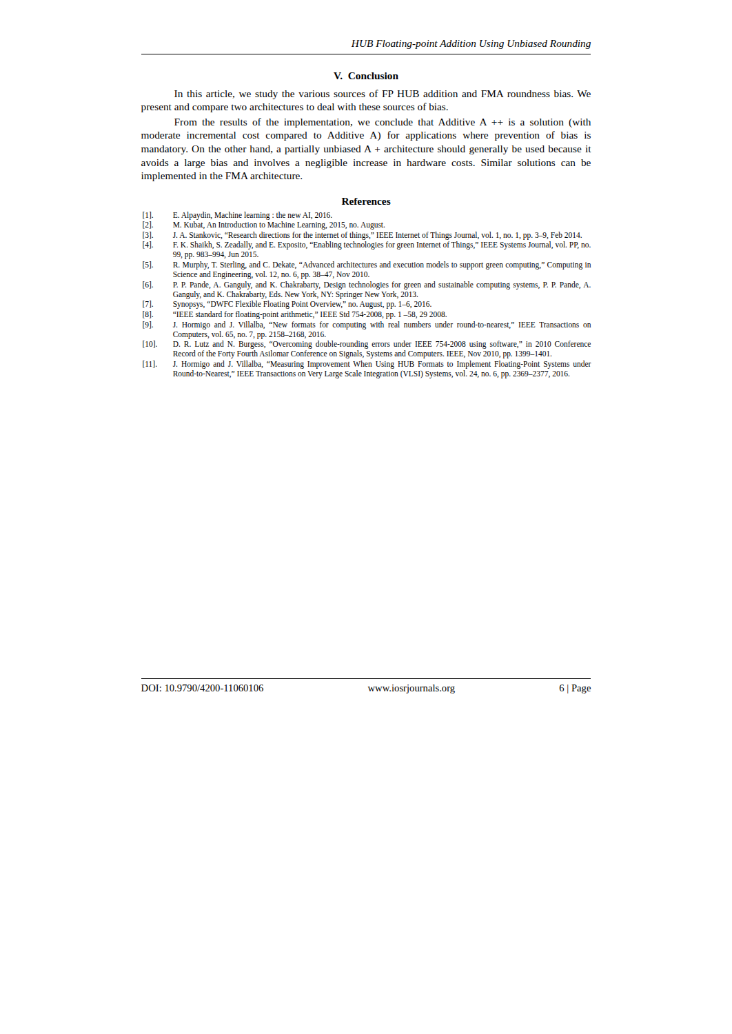HUB Floating-point Addition Using Unbiased Rounding
V. Conclusion
In this article, we study the various sources of FP HUB addition and FMA roundness bias. We present and compare two architectures to deal with these sources of bias.
From the results of the implementation, we conclude that Additive A ++ is a solution (with moderate incremental cost compared to Additive A) for applications where prevention of bias is mandatory. On the other hand, a partially unbiased A + architecture should generally be used because it avoids a large bias and involves a negligible increase in hardware costs. Similar solutions can be implemented in the FMA architecture.
References
[1]. E. Alpaydin, Machine learning : the new AI, 2016.
[2]. M. Kubat, An Introduction to Machine Learning, 2015, no. August.
[3]. J. A. Stankovic, “Research directions for the internet of things,” IEEE Internet of Things Journal, vol. 1, no. 1, pp. 3–9, Feb 2014.
[4]. F. K. Shaikh, S. Zeadally, and E. Exposito, “Enabling technologies for green Internet of Things,” IEEE Systems Journal, vol. PP, no. 99, pp. 983–994, Jun 2015.
[5]. R. Murphy, T. Sterling, and C. Dekate, “Advanced architectures and execution models to support green computing,” Computing in Science and Engineering, vol. 12, no. 6, pp. 38–47, Nov 2010.
[6]. P. P. Pande, A. Ganguly, and K. Chakrabarty, Design technologies for green and sustainable computing systems, P. P. Pande, A. Ganguly, and K. Chakrabarty, Eds. New York, NY: Springer New York, 2013.
[7]. Synopsys, “DWFC Flexible Floating Point Overview,” no. August, pp. 1–6, 2016.
[8].“IEEE standard for floating-point arithmetic,” IEEE Std 754-2008, pp. 1 –58, 29 2008.
[9]. J. Hormigo and J. Villalba, “New formats for computing with real numbers under round-to-nearest,” IEEE Transactions on Computers, vol. 65, no. 7, pp. 2158–2168, 2016.
[10]. D. R. Lutz and N. Burgess, “Overcoming double-rounding errors under IEEE 754-2008 using software,” in 2010 Conference Record of the Forty Fourth Asilomar Conference on Signals, Systems and Computers. IEEE, Nov 2010, pp. 1399–1401.
[11]. J. Hormigo and J. Villalba, “Measuring Improvement When Using HUB Formats to Implement Floating-Point Systems under Round-to-Nearest,” IEEE Transactions on Very Large Scale Integration (VLSI) Systems, vol. 24, no. 6, pp. 2369–2377, 2016.
DOI: 10.9790/4200-11060106 www.iosrjournals.org 6 | Page